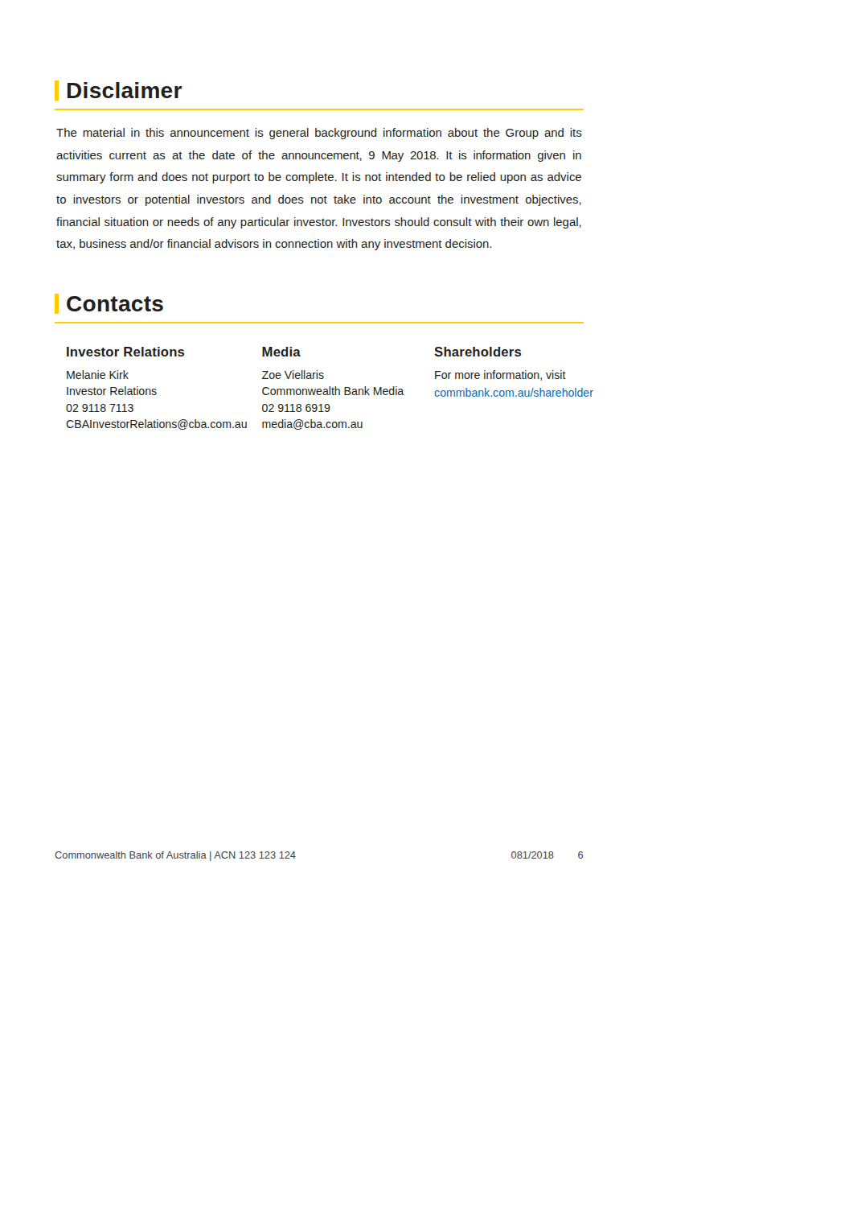Disclaimer
The material in this announcement is general background information about the Group and its activities current as at the date of the announcement, 9 May 2018. It is information given in summary form and does not purport to be complete. It is not intended to be relied upon as advice to investors or potential investors and does not take into account the investment objectives, financial situation or needs of any particular investor. Investors should consult with their own legal, tax, business and/or financial advisors in connection with any investment decision.
Contacts
Investor Relations
Melanie Kirk
Investor Relations
02 9118 7113
CBAInvestorRelations@cba.com.au
Media
Zoe Viellaris
Commonwealth Bank Media
02 9118 6919
media@cba.com.au
Shareholders
For more information, visit
commbank.com.au/shareholder
Commonwealth Bank of Australia | ACN 123 123 124
081/2018 6